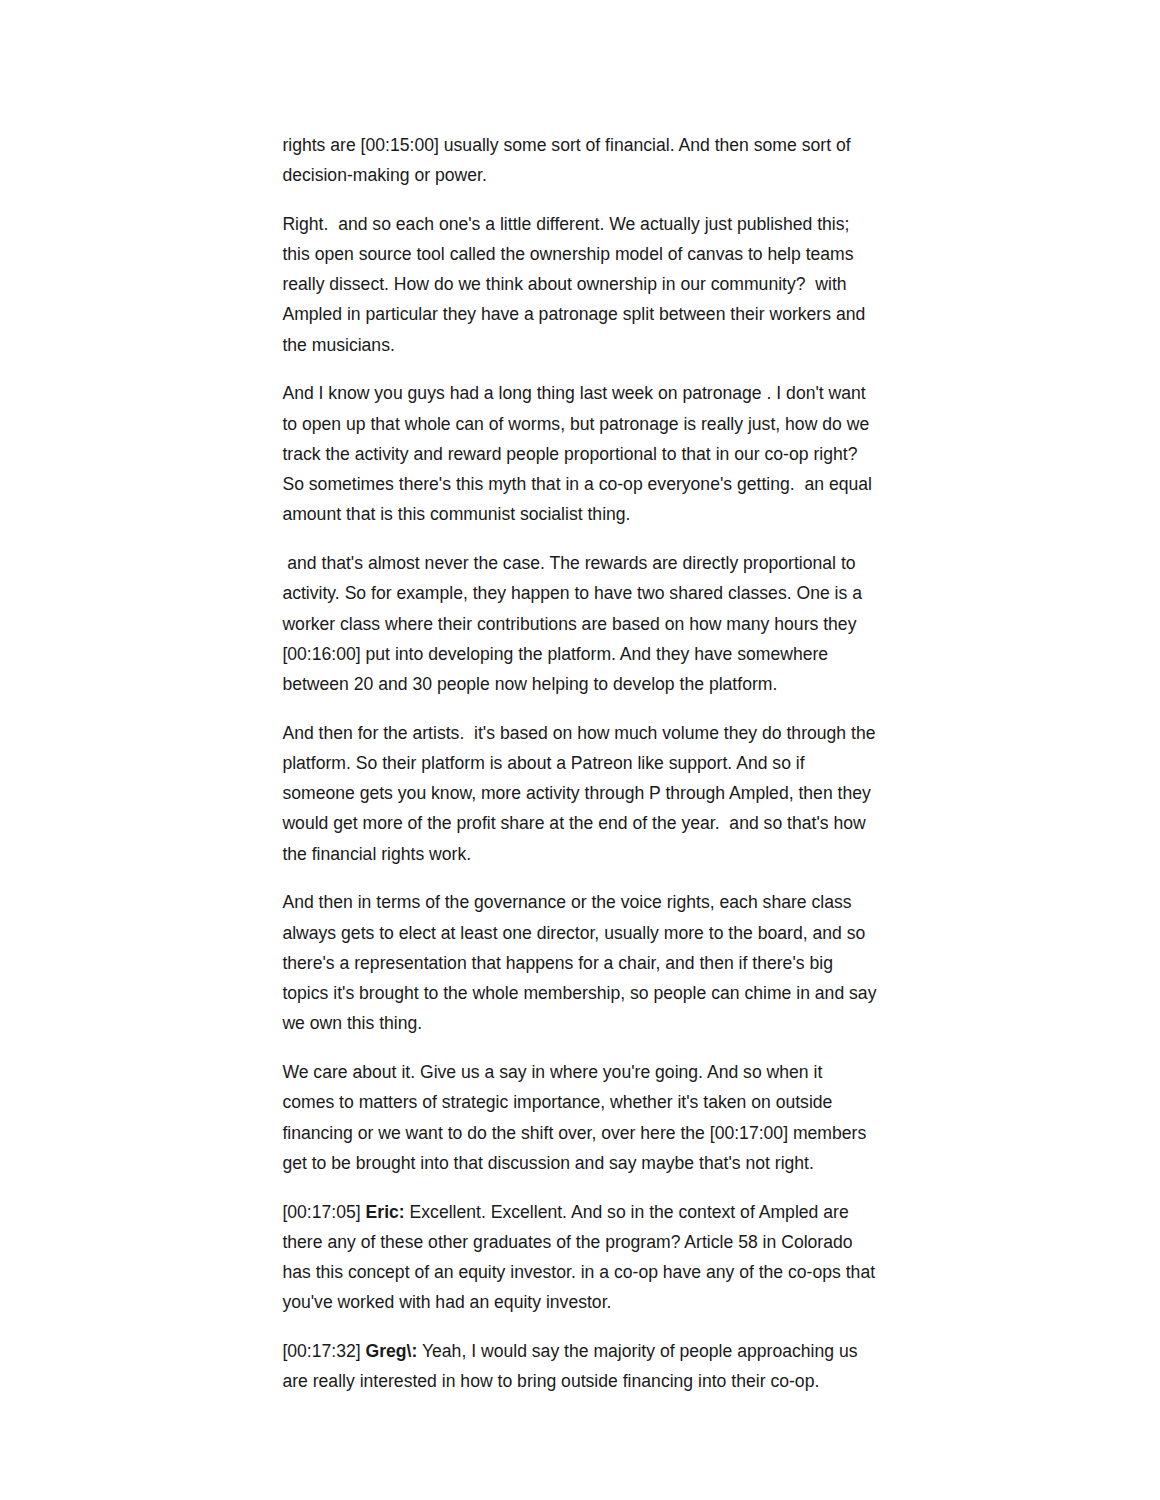rights are [00:15:00] usually some sort of financial. And then some sort of decision-making or power.
Right. and so each one's a little different. We actually just published this; this open source tool called the ownership model of canvas to help teams really dissect. How do we think about ownership in our community? with Ampled in particular they have a patronage split between their workers and the musicians.
And I know you guys had a long thing last week on patronage . I don't want to open up that whole can of worms, but patronage is really just, how do we track the activity and reward people proportional to that in our co-op right? So sometimes there's this myth that in a co-op everyone's getting. an equal amount that is this communist socialist thing.
and that's almost never the case. The rewards are directly proportional to activity. So for example, they happen to have two shared classes. One is a worker class where their contributions are based on how many hours they [00:16:00] put into developing the platform. And they have somewhere between 20 and 30 people now helping to develop the platform.
And then for the artists. it's based on how much volume they do through the platform. So their platform is about a Patreon like support. And so if someone gets you know, more activity through P through Ampled, then they would get more of the profit share at the end of the year. and so that's how the financial rights work.
And then in terms of the governance or the voice rights, each share class always gets to elect at least one director, usually more to the board, and so there's a representation that happens for a chair, and then if there's big topics it's brought to the whole membership, so people can chime in and say we own this thing.
We care about it. Give us a say in where you're going. And so when it comes to matters of strategic importance, whether it's taken on outside financing or we want to do the shift over, over here the [00:17:00] members get to be brought into that discussion and say maybe that's not right.
[00:17:05] Eric: Excellent. Excellent. And so in the context of Ampled are there any of these other graduates of the program? Article 58 in Colorado has this concept of an equity investor. in a co-op have any of the co-ops that you've worked with had an equity investor.
[00:17:32] Greg\: Yeah, I would say the majority of people approaching us are really interested in how to bring outside financing into their co-op.